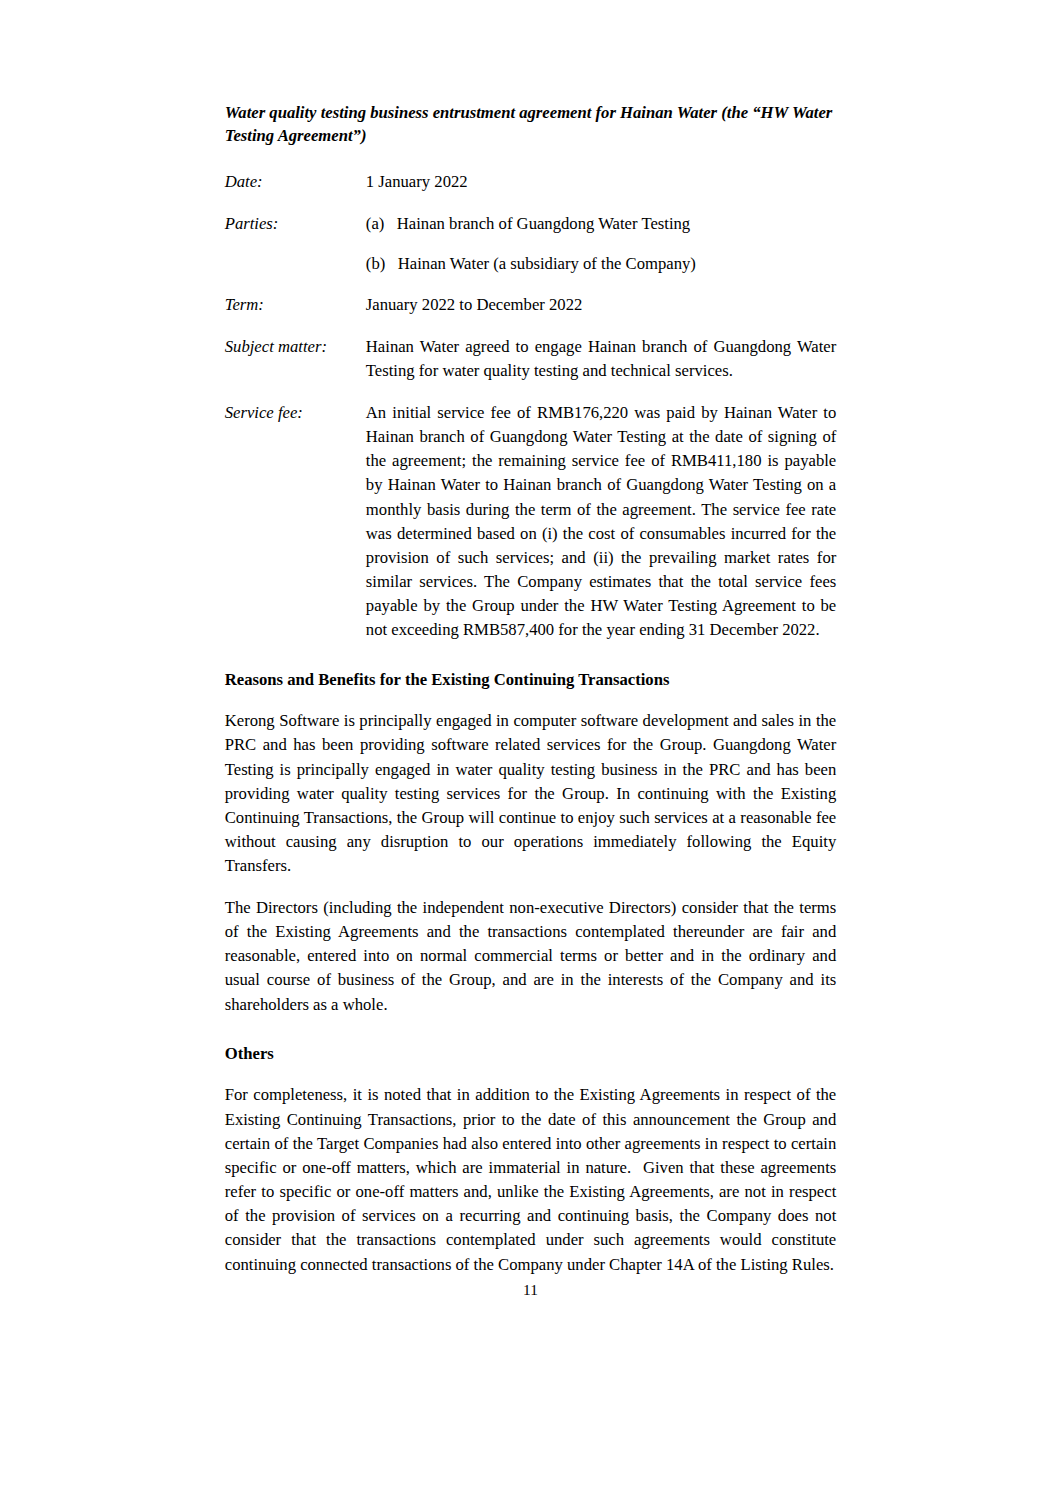Water quality testing business entrustment agreement for Hainan Water (the “HW Water Testing Agreement”)
| Date: | 1 January 2022 |
| Parties: | (a) Hainan branch of Guangdong Water Testing (b) Hainan Water (a subsidiary of the Company) |
| Term: | January 2022 to December 2022 |
| Subject matter: | Hainan Water agreed to engage Hainan branch of Guangdong Water Testing for water quality testing and technical services. |
| Service fee: | An initial service fee of RMB176,220 was paid by Hainan Water to Hainan branch of Guangdong Water Testing at the date of signing of the agreement; the remaining service fee of RMB411,180 is payable by Hainan Water to Hainan branch of Guangdong Water Testing on a monthly basis during the term of the agreement. The service fee rate was determined based on (i) the cost of consumables incurred for the provision of such services; and (ii) the prevailing market rates for similar services. The Company estimates that the total service fees payable by the Group under the HW Water Testing Agreement to be not exceeding RMB587,400 for the year ending 31 December 2022. |
Reasons and Benefits for the Existing Continuing Transactions
Kerong Software is principally engaged in computer software development and sales in the PRC and has been providing software related services for the Group. Guangdong Water Testing is principally engaged in water quality testing business in the PRC and has been providing water quality testing services for the Group. In continuing with the Existing Continuing Transactions, the Group will continue to enjoy such services at a reasonable fee without causing any disruption to our operations immediately following the Equity Transfers.
The Directors (including the independent non-executive Directors) consider that the terms of the Existing Agreements and the transactions contemplated thereunder are fair and reasonable, entered into on normal commercial terms or better and in the ordinary and usual course of business of the Group, and are in the interests of the Company and its shareholders as a whole.
Others
For completeness, it is noted that in addition to the Existing Agreements in respect of the Existing Continuing Transactions, prior to the date of this announcement the Group and certain of the Target Companies had also entered into other agreements in respect to certain specific or one-off matters, which are immaterial in nature. Given that these agreements refer to specific or one-off matters and, unlike the Existing Agreements, are not in respect of the provision of services on a recurring and continuing basis, the Company does not consider that the transactions contemplated under such agreements would constitute continuing connected transactions of the Company under Chapter 14A of the Listing Rules.
11